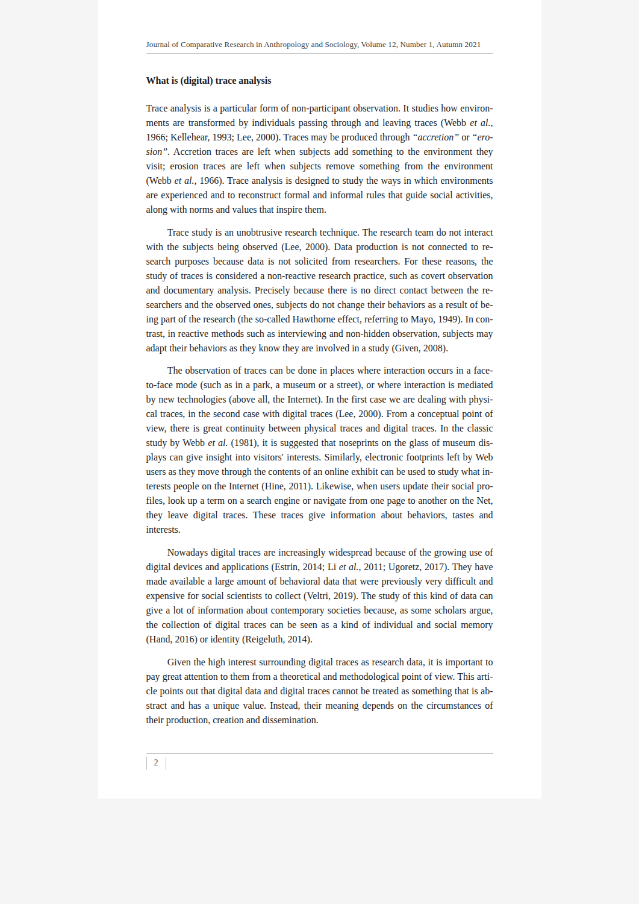Journal of Comparative Research in Anthropology and Sociology, Volume 12, Number 1, Autumn 2021
What is (digital) trace analysis
Trace analysis is a particular form of non-participant observation. It studies how environments are transformed by individuals passing through and leaving traces (Webb et al., 1966; Kellehear, 1993; Lee, 2000). Traces may be produced through “accretion” or “erosion”. Accretion traces are left when subjects add something to the environment they visit; erosion traces are left when subjects remove something from the environment (Webb et al., 1966). Trace analysis is designed to study the ways in which environments are experienced and to reconstruct formal and informal rules that guide social activities, along with norms and values that inspire them.
Trace study is an unobtrusive research technique. The research team do not interact with the subjects being observed (Lee, 2000). Data production is not connected to research purposes because data is not solicited from researchers. For these reasons, the study of traces is considered a non-reactive research practice, such as covert observation and documentary analysis. Precisely because there is no direct contact between the researchers and the observed ones, subjects do not change their behaviors as a result of being part of the research (the so-called Hawthorne effect, referring to Mayo, 1949). In contrast, in reactive methods such as interviewing and non-hidden observation, subjects may adapt their behaviors as they know they are involved in a study (Given, 2008).
The observation of traces can be done in places where interaction occurs in a face-to-face mode (such as in a park, a museum or a street), or where interaction is mediated by new technologies (above all, the Internet). In the first case we are dealing with physical traces, in the second case with digital traces (Lee, 2000). From a conceptual point of view, there is great continuity between physical traces and digital traces. In the classic study by Webb et al. (1981), it is suggested that noseprints on the glass of museum displays can give insight into visitors' interests. Similarly, electronic footprints left by Web users as they move through the contents of an online exhibit can be used to study what interests people on the Internet (Hine, 2011). Likewise, when users update their social profiles, look up a term on a search engine or navigate from one page to another on the Net, they leave digital traces. These traces give information about behaviors, tastes and interests.
Nowadays digital traces are increasingly widespread because of the growing use of digital devices and applications (Estrin, 2014; Li et al., 2011; Ugoretz, 2017). They have made available a large amount of behavioral data that were previously very difficult and expensive for social scientists to collect (Veltri, 2019). The study of this kind of data can give a lot of information about contemporary societies because, as some scholars argue, the collection of digital traces can be seen as a kind of individual and social memory (Hand, 2016) or identity (Reigeluth, 2014).
Given the high interest surrounding digital traces as research data, it is important to pay great attention to them from a theoretical and methodological point of view. This article points out that digital data and digital traces cannot be treated as something that is abstract and has a unique value. Instead, their meaning depends on the circumstances of their production, creation and dissemination.
2